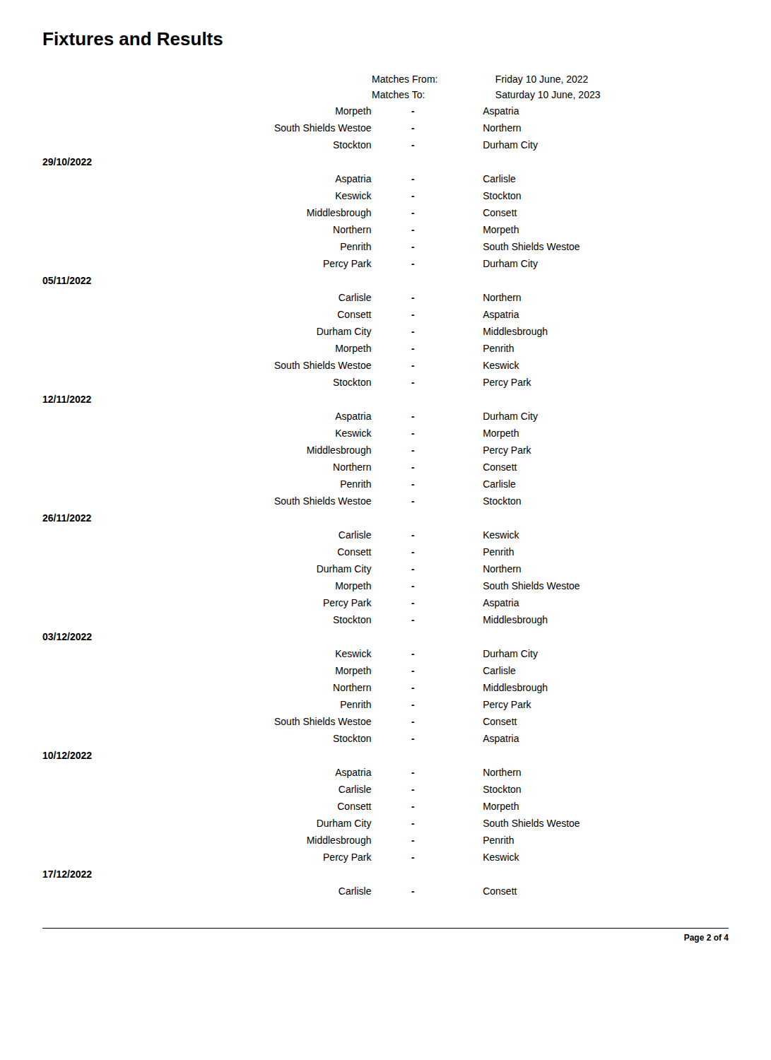Fixtures and Results
| | Matches From: | Friday 10 June, 2022 |
| | Matches To: | Saturday 10 June, 2023 |
| | Morpeth | - | Aspatria |
| | South Shields Westoe | - | Northern |
| | Stockton | - | Durham City |
| 29/10/2022 | | | |
| | Aspatria | - | Carlisle |
| | Keswick | - | Stockton |
| | Middlesbrough | - | Consett |
| | Northern | - | Morpeth |
| | Penrith | - | South Shields Westoe |
| | Percy Park | - | Durham City |
| 05/11/2022 | | | |
| | Carlisle | - | Northern |
| | Consett | - | Aspatria |
| | Durham City | - | Middlesbrough |
| | Morpeth | - | Penrith |
| | South Shields Westoe | - | Keswick |
| | Stockton | - | Percy Park |
| 12/11/2022 | | | |
| | Aspatria | - | Durham City |
| | Keswick | - | Morpeth |
| | Middlesbrough | - | Percy Park |
| | Northern | - | Consett |
| | Penrith | - | Carlisle |
| | South Shields Westoe | - | Stockton |
| 26/11/2022 | | | |
| | Carlisle | - | Keswick |
| | Consett | - | Penrith |
| | Durham City | - | Northern |
| | Morpeth | - | South Shields Westoe |
| | Percy Park | - | Aspatria |
| | Stockton | - | Middlesbrough |
| 03/12/2022 | | | |
| | Keswick | - | Durham City |
| | Morpeth | - | Carlisle |
| | Northern | - | Middlesbrough |
| | Penrith | - | Percy Park |
| | South Shields Westoe | - | Consett |
| | Stockton | - | Aspatria |
| 10/12/2022 | | | |
| | Aspatria | - | Northern |
| | Carlisle | - | Stockton |
| | Consett | - | Morpeth |
| | Durham City | - | South Shields Westoe |
| | Middlesbrough | - | Penrith |
| | Percy Park | - | Keswick |
| 17/12/2022 | | | |
| | Carlisle | - | Consett |
Page 2 of 4